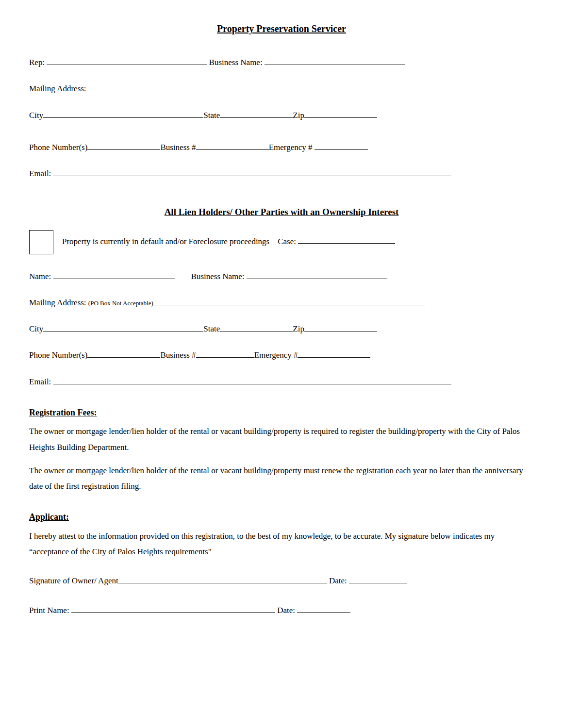Property Preservation Servicer
Rep: Business Name:
Mailing Address:
City State Zip
Phone Number(s) Business # Emergency #
Email:
All Lien Holders/ Other Parties with an Ownership Interest
Property is currently in default and/or Foreclosure proceedings Case:
Name: Business Name:
Mailing Address: (PO Box Not Acceptable)
City State Zip
Phone Number(s) Business # Emergency #
Email:
Registration Fees:
The owner or mortgage lender/lien holder of the rental or vacant building/property is required to register the building/property with the City of Palos Heights Building Department.
The owner or mortgage lender/lien holder of the rental or vacant building/property must renew the registration each year no later than the anniversary date of the first registration filing.
Applicant:
I hereby attest to the information provided on this registration, to the best of my knowledge, to be accurate. My signature below indicates my “acceptance of the City of Palos Heights requirements"
Signature of Owner/ Agent Date:
Print Name: Date: